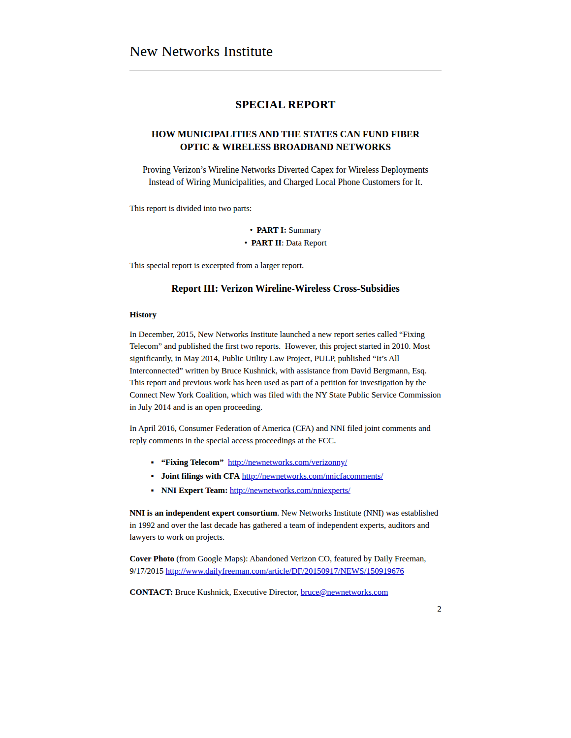New Networks Institute
SPECIAL REPORT
HOW MUNICIPALITIES AND THE STATES CAN FUND FIBER OPTIC & WIRELESS BROADBAND NETWORKS
Proving Verizon’s Wireline Networks Diverted Capex for Wireless Deployments Instead of Wiring Municipalities, and Charged Local Phone Customers for It.
This report is divided into two parts:
PART I: Summary
PART II: Data Report
This special report is excerpted from a larger report.
Report III: Verizon Wireline-Wireless Cross-Subsidies
History
In December, 2015, New Networks Institute launched a new report series called “Fixing Telecom” and published the first two reports. However, this project started in 2010. Most significantly, in May 2014, Public Utility Law Project, PULP, published “It’s All Interconnected” written by Bruce Kushnick, with assistance from David Bergmann, Esq. This report and previous work has been used as part of a petition for investigation by the Connect New York Coalition, which was filed with the NY State Public Service Commission in July 2014 and is an open proceeding.
In April 2016, Consumer Federation of America (CFA) and NNI filed joint comments and reply comments in the special access proceedings at the FCC.
“Fixing Telecom” http://newnetworks.com/verizonny/
Joint filings with CFA http://newnetworks.com/nnicfacomments/
NNI Expert Team: http://newnetworks.com/nniexperts/
NNI is an independent expert consortium. New Networks Institute (NNI) was established in 1992 and over the last decade has gathered a team of independent experts, auditors and lawyers to work on projects.
Cover Photo (from Google Maps): Abandoned Verizon CO, featured by Daily Freeman, 9/17/2015 http://www.dailyfreeman.com/article/DF/20150917/NEWS/150919676
CONTACT: Bruce Kushnick, Executive Director, bruce@newnetworks.com
2